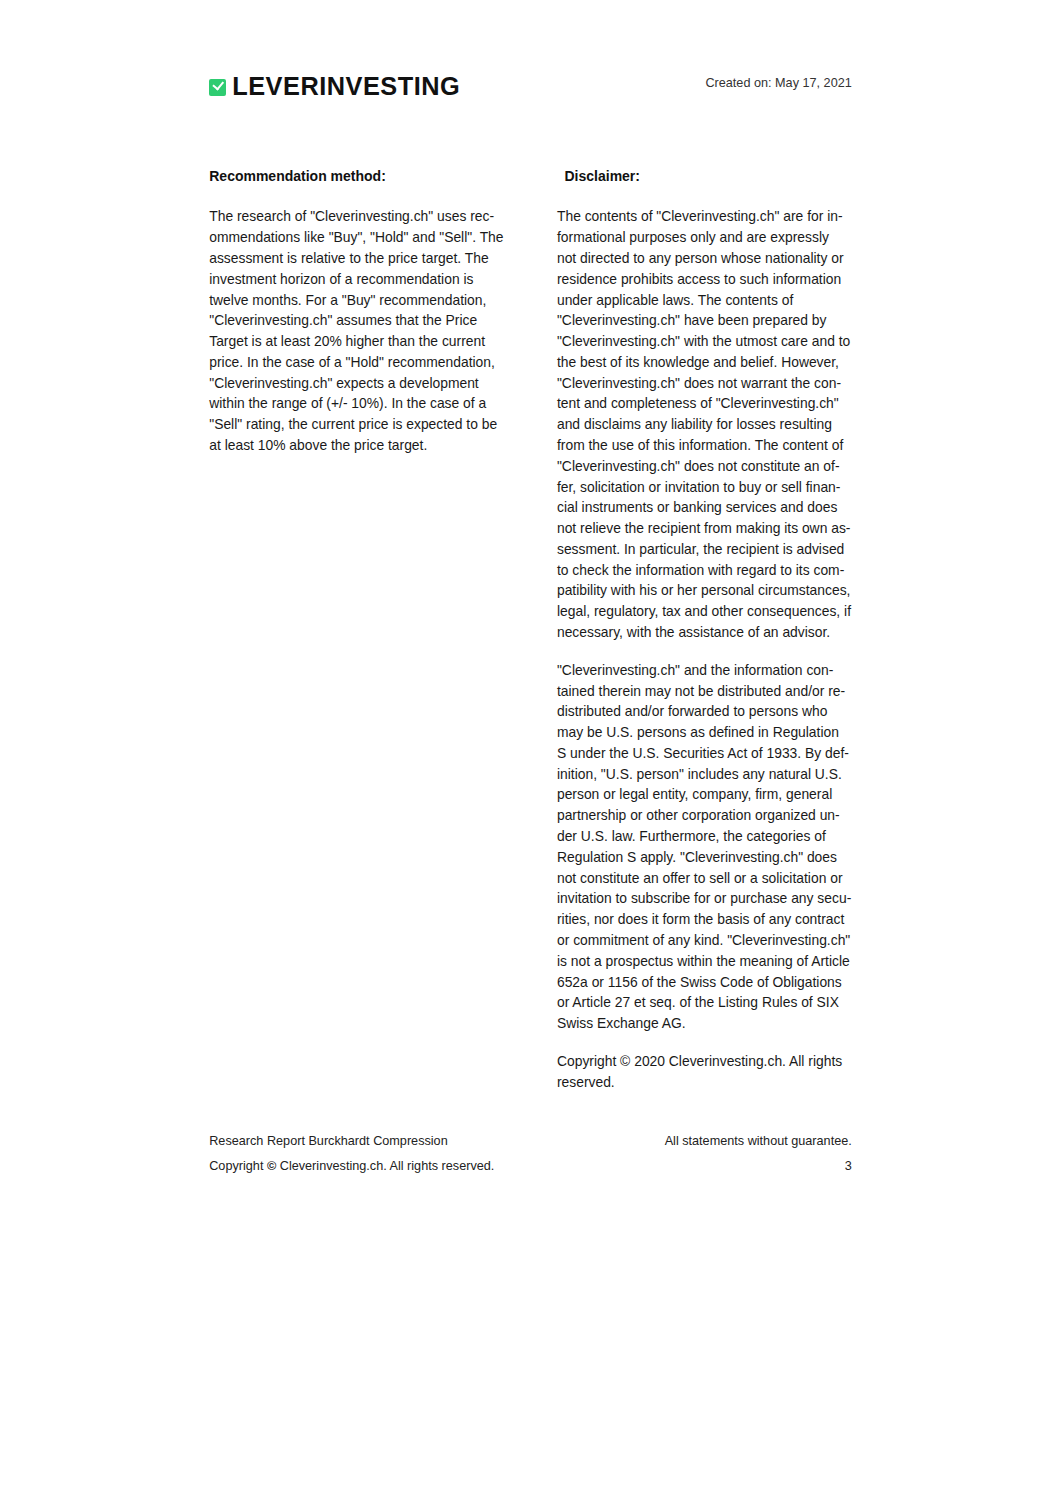LEVERINVESTING
Created on: May 17, 2021
Recommendation method:
The research of "Cleverinvesting.ch" uses recommendations like "Buy", "Hold" and "Sell". The assessment is relative to the price target. The investment horizon of a recommendation is twelve months. For a "Buy" recommendation, "Cleverinvesting.ch" assumes that the Price Target is at least 20% higher than the current price. In the case of a "Hold" recommendation, "Cleverinvesting.ch" expects a development within the range of (+/- 10%). In the case of a "Sell" rating, the current price is expected to be at least 10% above the price target.
Disclaimer:
The contents of "Cleverinvesting.ch" are for informational purposes only and are expressly not directed to any person whose nationality or residence prohibits access to such information under applicable laws. The contents of "Cleverinvesting.ch" have been prepared by "Cleverinvesting.ch" with the utmost care and to the best of its knowledge and belief. However, "Cleverinvesting.ch" does not warrant the content and completeness of "Cleverinvesting.ch" and disclaims any liability for losses resulting from the use of this information. The content of "Cleverinvesting.ch" does not constitute an offer, solicitation or invitation to buy or sell financial instruments or banking services and does not relieve the recipient from making its own assessment. In particular, the recipient is advised to check the information with regard to its compatibility with his or her personal circumstances, legal, regulatory, tax and other consequences, if necessary, with the assistance of an advisor.
"Cleverinvesting.ch" and the information contained therein may not be distributed and/or redistributed and/or forwarded to persons who may be U.S. persons as defined in Regulation S under the U.S. Securities Act of 1933. By definition, "U.S. person" includes any natural U.S. person or legal entity, company, firm, general partnership or other corporation organized under U.S. law. Furthermore, the categories of Regulation S apply. "Cleverinvesting.ch" does not constitute an offer to sell or a solicitation or invitation to subscribe for or purchase any securities, nor does it form the basis of any contract or commitment of any kind. "Cleverinvesting.ch" is not a prospectus within the meaning of Article 652a or 1156 of the Swiss Code of Obligations or Article 27 et seq. of the Listing Rules of SIX Swiss Exchange AG.
Copyright © 2020 Cleverinvesting.ch. All rights reserved.
Research Report Burckhardt Compression
All statements without guarantee.
Copyright © Cleverinvesting.ch. All rights reserved.
3